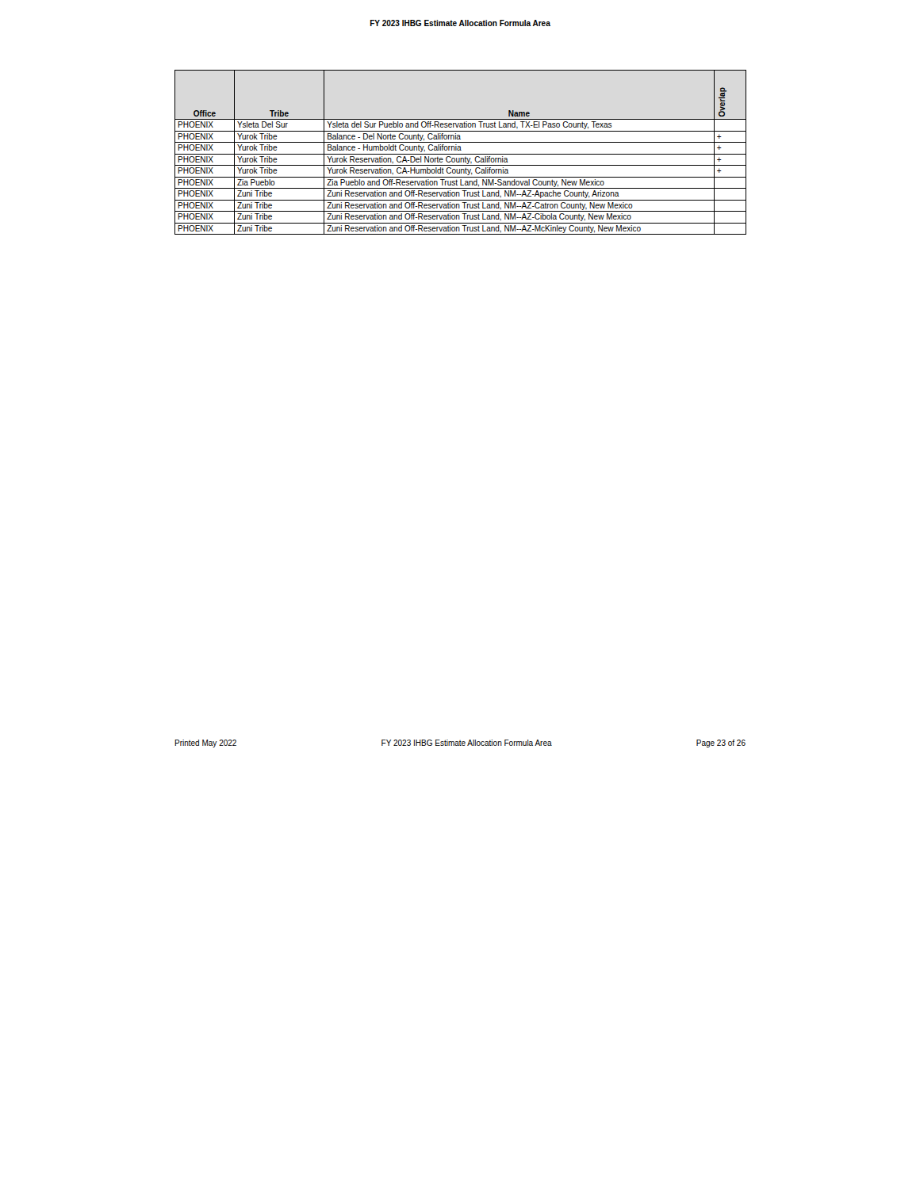FY 2023 IHBG Estimate Allocation Formula Area
| Office | Tribe | Name | Overlap |
| --- | --- | --- | --- |
| PHOENIX | Ysleta Del Sur | Ysleta del Sur Pueblo and Off-Reservation Trust Land, TX-El Paso County, Texas | |
| PHOENIX | Yurok Tribe | Balance - Del Norte County, California | + |
| PHOENIX | Yurok Tribe | Balance - Humboldt County, California | + |
| PHOENIX | Yurok Tribe | Yurok Reservation, CA-Del Norte County, California | + |
| PHOENIX | Yurok Tribe | Yurok Reservation, CA-Humboldt County, California | + |
| PHOENIX | Zia Pueblo | Zia Pueblo and Off-Reservation Trust Land, NM-Sandoval County, New Mexico | |
| PHOENIX | Zuni Tribe | Zuni Reservation and Off-Reservation Trust Land, NM--AZ-Apache County, Arizona | |
| PHOENIX | Zuni Tribe | Zuni Reservation and Off-Reservation Trust Land, NM--AZ-Catron County, New Mexico | |
| PHOENIX | Zuni Tribe | Zuni Reservation and Off-Reservation Trust Land, NM--AZ-Cibola County, New Mexico | |
| PHOENIX | Zuni Tribe | Zuni Reservation and Off-Reservation Trust Land, NM--AZ-McKinley County, New Mexico | |
Printed May 2022 Page 23 of 26
FY 2023 IHBG Estimate Allocation Formula Area